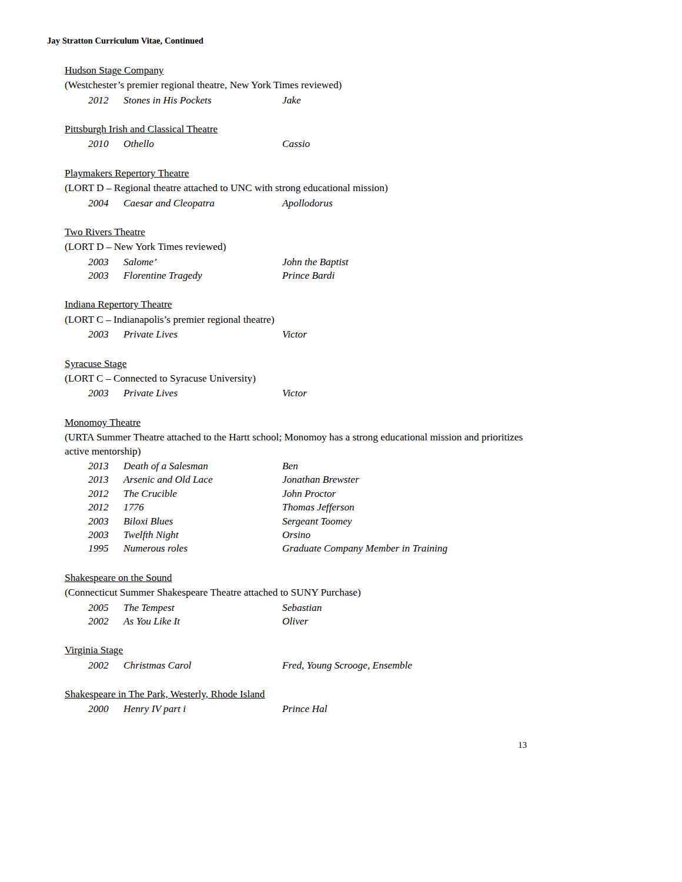Jay Stratton Curriculum Vitae, Continued
Hudson Stage Company
(Westchester’s premier regional theatre, New York Times reviewed)
| 2012 | Stones in His Pockets | Jake |
Pittsburgh Irish and Classical Theatre
| 2010 | Othello | Cassio |
Playmakers Repertory Theatre
(LORT D – Regional theatre attached to UNC with strong educational mission)
| 2004 | Caesar and Cleopatra | Apollodorus |
Two Rivers Theatre
(LORT D – New York Times reviewed)
| 2003 | Salome’ | John the Baptist |
| 2003 | Florentine Tragedy | Prince Bardi |
Indiana Repertory Theatre
(LORT C – Indianapolis’s premier regional theatre)
| 2003 | Private Lives | Victor |
Syracuse Stage
(LORT C – Connected to Syracuse University)
| 2003 | Private Lives | Victor |
Monomoy Theatre
(URTA Summer Theatre attached to the Hartt school; Monomoy has a strong educational mission and prioritizes active mentorship)
| 2013 | Death of a Salesman | Ben |
| 2013 | Arsenic and Old Lace | Jonathan Brewster |
| 2012 | The Crucible | John Proctor |
| 2012 | 1776 | Thomas Jefferson |
| 2003 | Biloxi Blues | Sergeant Toomey |
| 2003 | Twelfth Night | Orsino |
| 1995 | Numerous roles | Graduate Company Member in Training |
Shakespeare on the Sound
(Connecticut Summer Shakespeare Theatre attached to SUNY Purchase)
| 2005 | The Tempest | Sebastian |
| 2002 | As You Like It | Oliver |
Virginia Stage
| 2002 | Christmas Carol | Fred, Young Scrooge, Ensemble |
Shakespeare in The Park, Westerly, Rhode Island
| 2000 | Henry IV part i | Prince Hal |
13